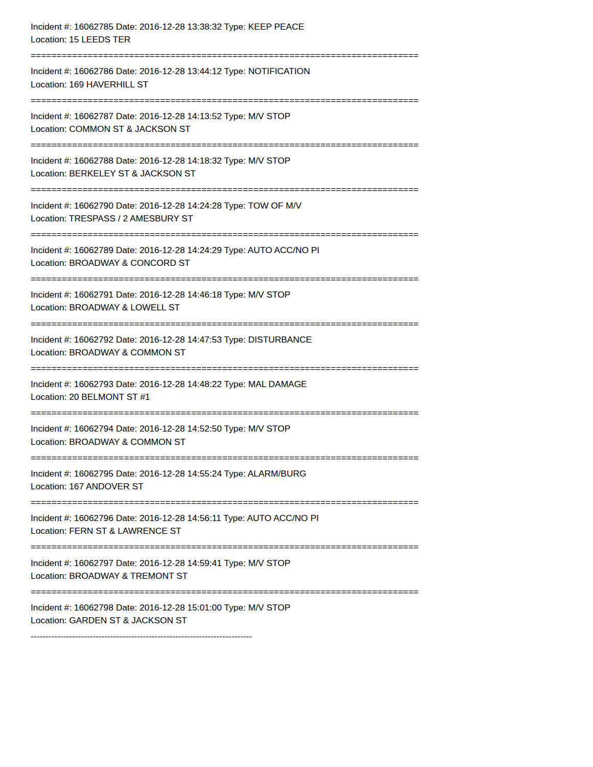Incident #: 16062785 Date: 2016-12-28 13:38:32 Type: KEEP PEACE
Location: 15 LEEDS TER
===========================================================================
Incident #: 16062786 Date: 2016-12-28 13:44:12 Type: NOTIFICATION
Location: 169 HAVERHILL ST
===========================================================================
Incident #: 16062787 Date: 2016-12-28 14:13:52 Type: M/V STOP
Location: COMMON ST & JACKSON ST
===========================================================================
Incident #: 16062788 Date: 2016-12-28 14:18:32 Type: M/V STOP
Location: BERKELEY ST & JACKSON ST
===========================================================================
Incident #: 16062790 Date: 2016-12-28 14:24:28 Type: TOW OF M/V
Location: TRESPASS / 2 AMESBURY ST
===========================================================================
Incident #: 16062789 Date: 2016-12-28 14:24:29 Type: AUTO ACC/NO PI
Location: BROADWAY & CONCORD ST
===========================================================================
Incident #: 16062791 Date: 2016-12-28 14:46:18 Type: M/V STOP
Location: BROADWAY & LOWELL ST
===========================================================================
Incident #: 16062792 Date: 2016-12-28 14:47:53 Type: DISTURBANCE
Location: BROADWAY & COMMON ST
===========================================================================
Incident #: 16062793 Date: 2016-12-28 14:48:22 Type: MAL DAMAGE
Location: 20 BELMONT ST #1
===========================================================================
Incident #: 16062794 Date: 2016-12-28 14:52:50 Type: M/V STOP
Location: BROADWAY & COMMON ST
===========================================================================
Incident #: 16062795 Date: 2016-12-28 14:55:24 Type: ALARM/BURG
Location: 167 ANDOVER ST
===========================================================================
Incident #: 16062796 Date: 2016-12-28 14:56:11 Type: AUTO ACC/NO PI
Location: FERN ST & LAWRENCE ST
===========================================================================
Incident #: 16062797 Date: 2016-12-28 14:59:41 Type: M/V STOP
Location: BROADWAY & TREMONT ST
===========================================================================
Incident #: 16062798 Date: 2016-12-28 15:01:00 Type: M/V STOP
Location: GARDEN ST & JACKSON ST
---------------------------------------------------------------------------